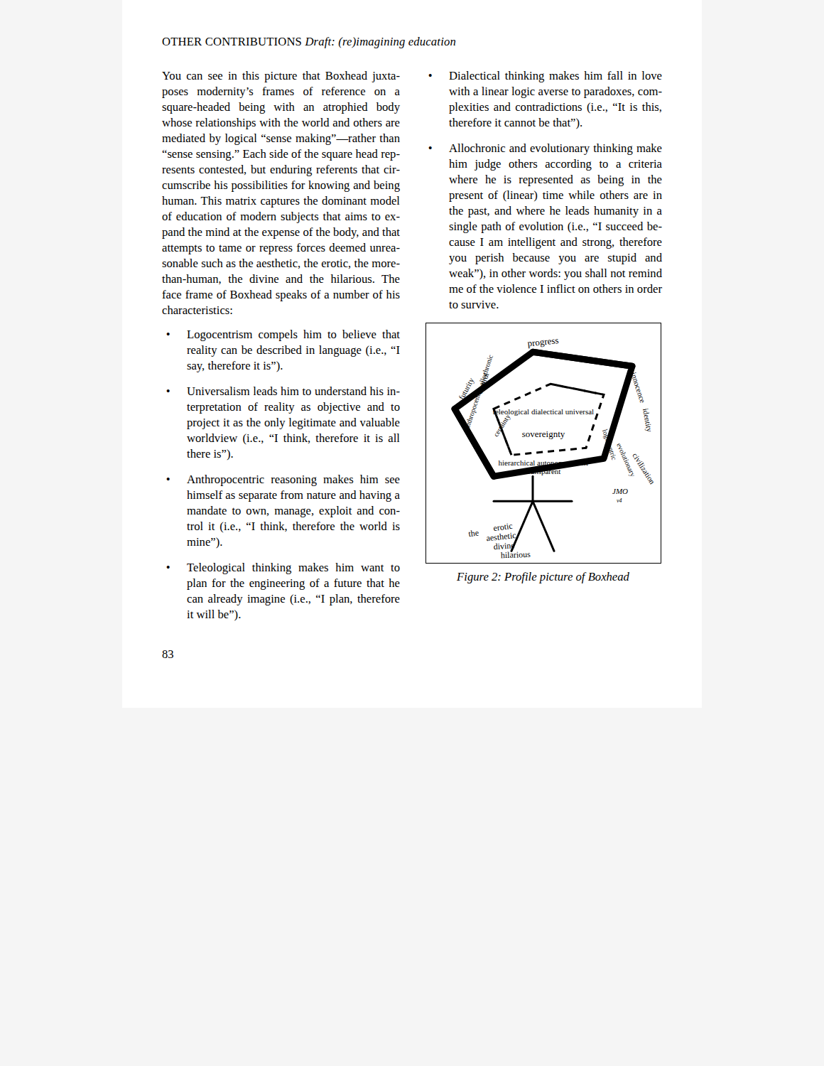OTHER CONTRIBUTIONS Draft: (re)imagining education
You can see in this picture that Boxhead juxtaposes modernity’s frames of reference on a square-headed being with an atrophied body whose relationships with the world and others are mediated by logical “sense making”—rather than “sense sensing.” Each side of the square head represents contested, but enduring referents that circumscribe his possibilities for knowing and being human. This matrix captures the dominant model of education of modern subjects that aims to expand the mind at the expense of the body, and that attempts to tame or repress forces deemed unreasonable such as the aesthetic, the erotic, the more-than-human, the divine and the hilarious. The face frame of Boxhead speaks of a number of his characteristics:
Logocentrism compels him to believe that reality can be described in language (i.e., “I say, therefore it is”).
Universalism leads him to understand his interpretation of reality as objective and to project it as the only legitimate and valuable worldview (i.e., “I think, therefore it is all there is”).
Anthropocentric reasoning makes him see himself as separate from nature and having a mandate to own, manage, exploit and control it (i.e., “I think, therefore the world is mine”).
Teleological thinking makes him want to plan for the engineering of a future that he can already imagine (i.e., “I plan, therefore it will be”).
Dialectical thinking makes him fall in love with a linear logic averse to paradoxes, complexities and contradictions (i.e., “It is this, therefore it cannot be that”).
Allochronic and evolutionary thinking make him judge others according to a criteria where he is represented as being in the present of (linear) time while others are in the past, and where he leads humanity in a single path of evolution (i.e., “I succeed because I am intelligent and strong, therefore you perish because you are stupid and weak”), in other words: you shall not remind me of the violence I inflict on others in order to survive.
progress futurity control innocence identity teleological dialectical universal anthropocentric allochronic certainty sovereignty logocentric evolutionary civilization hierarchical autonomous self transparent JMO v4 the erotic aesthetic divine hilarious
Figure 2: Profile picture of Boxhead
83